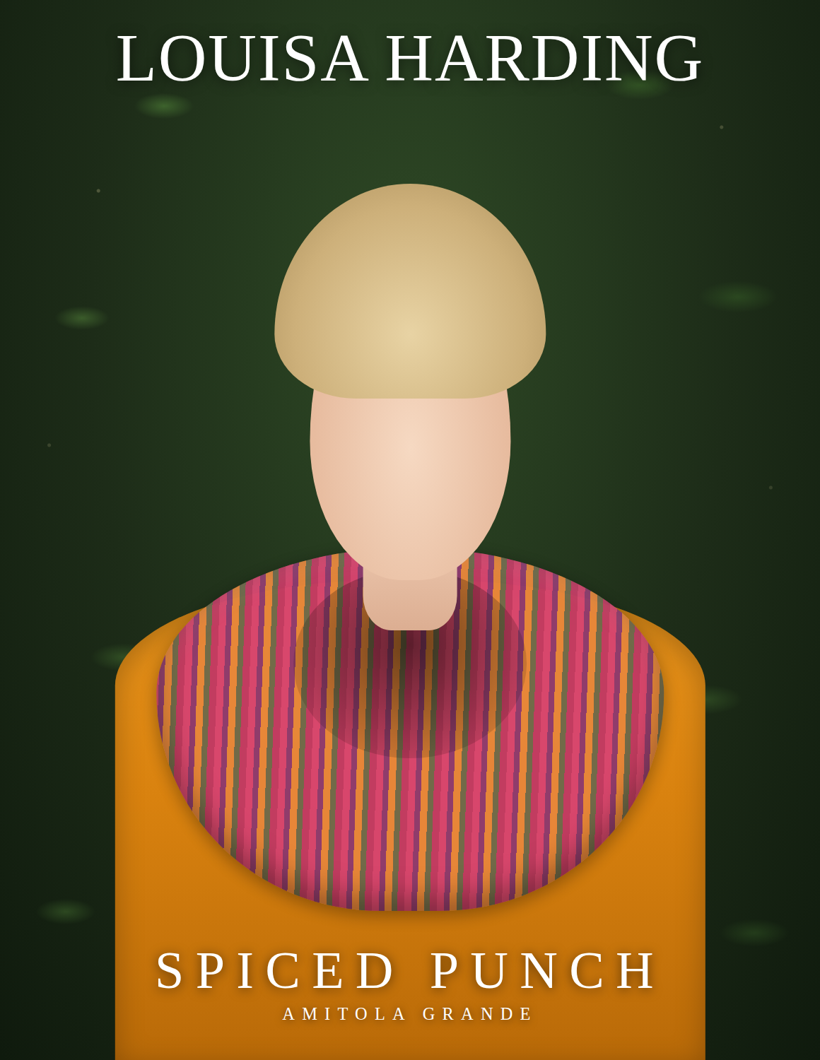Louisa Harding — Spiced Punch, Amitola Grande
Louisa Harding
Spiced Punch
Amitola Grande